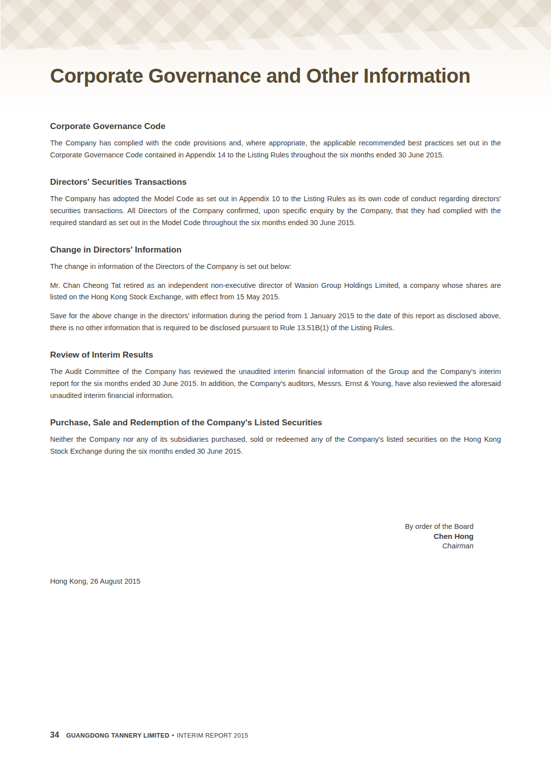Corporate Governance and Other Information
Corporate Governance Code
The Company has complied with the code provisions and, where appropriate, the applicable recommended best practices set out in the Corporate Governance Code contained in Appendix 14 to the Listing Rules throughout the six months ended 30 June 2015.
Directors' Securities Transactions
The Company has adopted the Model Code as set out in Appendix 10 to the Listing Rules as its own code of conduct regarding directors' securities transactions. All Directors of the Company confirmed, upon specific enquiry by the Company, that they had complied with the required standard as set out in the Model Code throughout the six months ended 30 June 2015.
Change in Directors' Information
The change in information of the Directors of the Company is set out below:
Mr. Chan Cheong Tat retired as an independent non-executive director of Wasion Group Holdings Limited, a company whose shares are listed on the Hong Kong Stock Exchange, with effect from 15 May 2015.
Save for the above change in the directors' information during the period from 1 January 2015 to the date of this report as disclosed above, there is no other information that is required to be disclosed pursuant to Rule 13.51B(1) of the Listing Rules.
Review of Interim Results
The Audit Committee of the Company has reviewed the unaudited interim financial information of the Group and the Company's interim report for the six months ended 30 June 2015. In addition, the Company's auditors, Messrs. Ernst & Young, have also reviewed the aforesaid unaudited interim financial information.
Purchase, Sale and Redemption of the Company's Listed Securities
Neither the Company nor any of its subsidiaries purchased, sold or redeemed any of the Company's listed securities on the Hong Kong Stock Exchange during the six months ended 30 June 2015.
By order of the Board
Chen Hong
Chairman
Hong Kong, 26 August 2015
34 GUANGDONG TANNERY LIMITED•INTERIM REPORT 2015